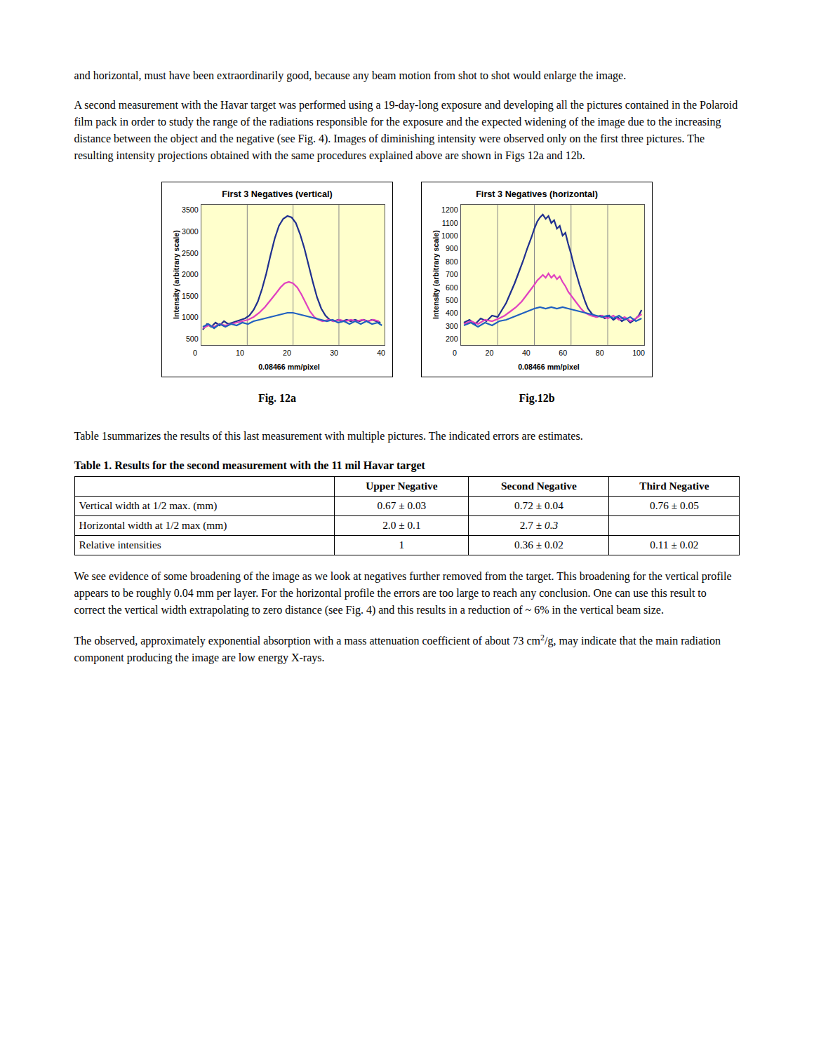and horizontal, must have been extraordinarily good, because any beam motion from shot to shot would enlarge the image.
A second measurement with the Havar target was performed using a 19-day-long exposure and developing all the pictures contained in the Polaroid film pack in order to study the range of the radiations responsible for the exposure and the expected widening of the image due to the increasing distance between the object and the negative (see Fig. 4). Images of diminishing intensity were observed only on the first three pictures. The resulting intensity projections obtained with the same procedures explained above are shown in Figs 12a and 12b.
First 3 Negatives (vertical)
Intensity (arbitrary scale)
3500 3000 2500 2000 1500 1000 500
010203040
0.08466 mm/pixel
First 3 Negatives (horizontal)
Intensity (arbitrary scale)
1200 1100 1000 900 800 700 600 500 400 300 200
020406080100
0.08466 mm/pixel
Fig. 12a
Fig.12b
Table 1summarizes the results of this last measurement with multiple pictures. The indicated errors are estimates.
Table 1. Results for the second measurement with the 11 mil Havar target
| | Upper Negative | Second Negative | Third Negative |
| --- | --- | --- | --- |
| Vertical width at 1/2 max. (mm) | 0.67 ± 0.03 | 0.72 ± 0.04 | 0.76 ± 0.05 |
| Horizontal width at 1/2 max (mm) | 2.0 ± 0.1 | 2.7 ± 0.3 | |
| Relative intensities | 1 | 0.36 ± 0.02 | 0.11 ± 0.02 |
We see evidence of some broadening of the image as we look at negatives further removed from the target. This broadening for the vertical profile appears to be roughly 0.04 mm per layer. For the horizontal profile the errors are too large to reach any conclusion. One can use this result to correct the vertical width extrapolating to zero distance (see Fig. 4) and this results in a reduction of ~ 6% in the vertical beam size.
The observed, approximately exponential absorption with a mass attenuation coefficient of about 73 cm2/g, may indicate that the main radiation component producing the image are low energy X-rays.